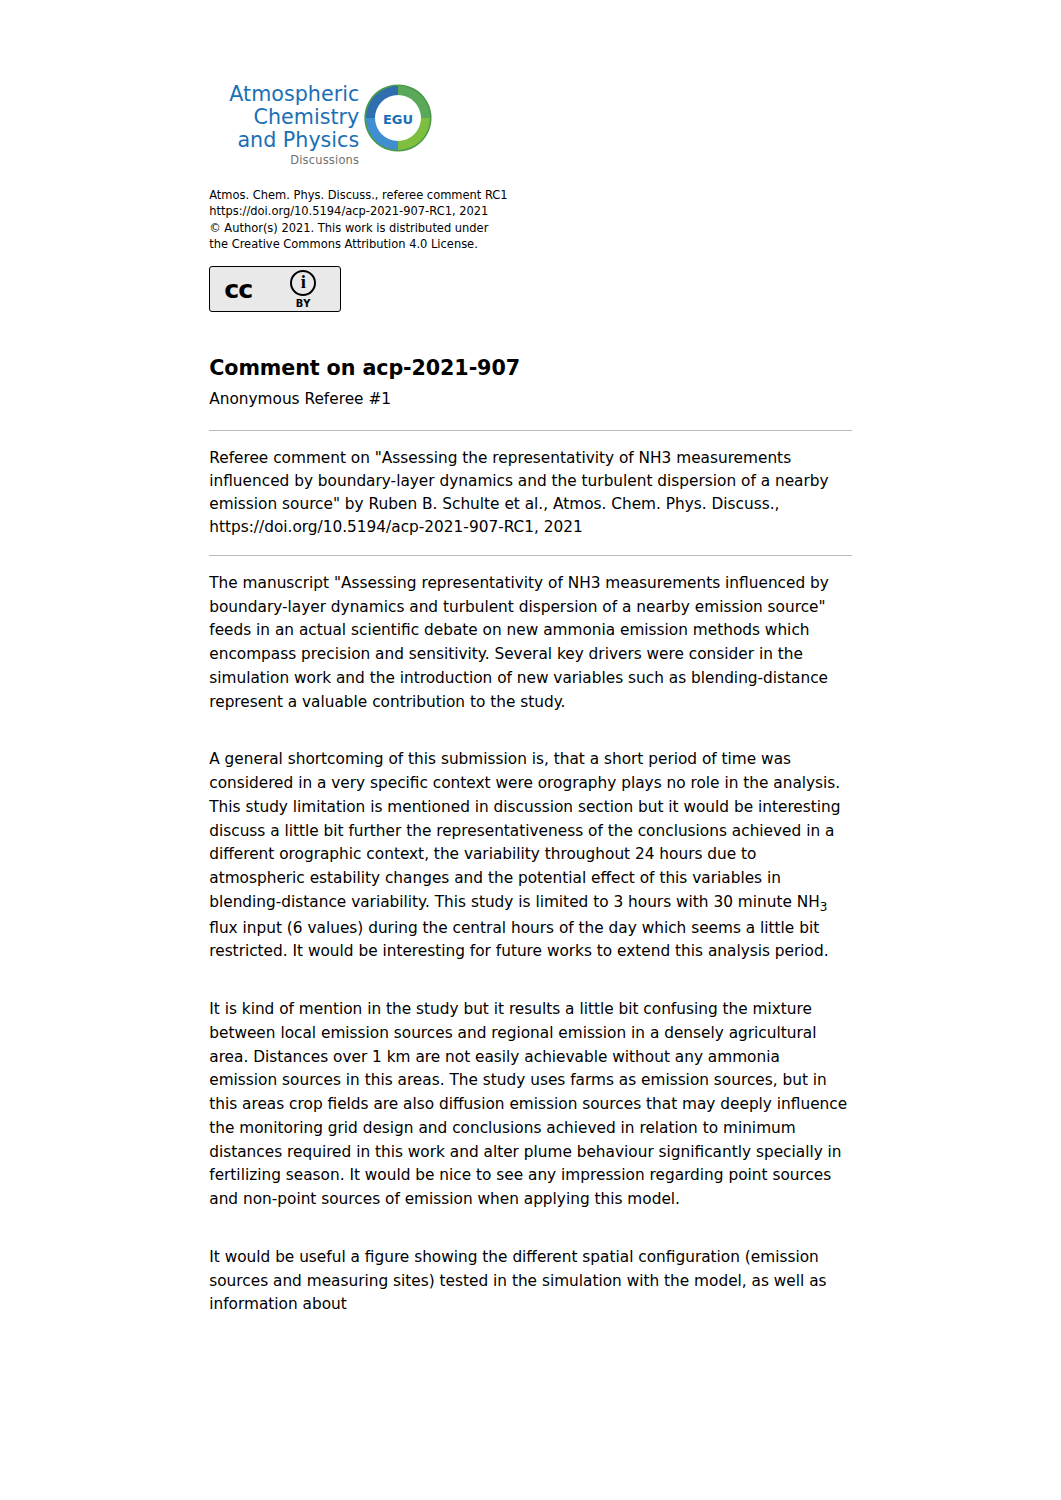Atmospheric Chemistry and Physics Discussions
EGU
Atmos. Chem. Phys. Discuss., referee comment RC1
https://doi.org/10.5194/acp-2021-907-RC1, 2021
© Author(s) 2021. This work is distributed under
the Creative Commons Attribution 4.0 License.
cc
i
BY
Comment on acp-2021-907
Anonymous Referee #1
Referee comment on "Assessing the representativity of NH3 measurements influenced by boundary-layer dynamics and the turbulent dispersion of a nearby emission source" by Ruben B. Schulte et al., Atmos. Chem. Phys. Discuss., https://doi.org/10.5194/acp-2021-907-RC1, 2021
The manuscript "Assessing representativity of NH3 measurements influenced by boundary-layer dynamics and turbulent dispersion of a nearby emission source" feeds in an actual scientific debate on new ammonia emission methods which encompass precision and sensitivity. Several key drivers were consider in the simulation work and the introduction of new variables such as blending-distance represent a valuable contribution to the study.
A general shortcoming of this submission is, that a short period of time was considered in a very specific context were orography plays no role in the analysis. This study limitation is mentioned in discussion section but it would be interesting discuss a little bit further the representativeness of the conclusions achieved in a different orographic context, the variability throughout 24 hours due to atmospheric estability changes and the potential effect of this variables in blending-distance variability. This study is limited to 3 hours with 30 minute NH3 flux input (6 values) during the central hours of the day which seems a little bit restricted. It would be interesting for future works to extend this analysis period.
It is kind of mention in the study but it results a little bit confusing the mixture between local emission sources and regional emission in a densely agricultural area. Distances over 1 km are not easily achievable without any ammonia emission sources in this areas. The study uses farms as emission sources, but in this areas crop fields are also diffusion emission sources that may deeply influence the monitoring grid design and conclusions achieved in relation to minimum distances required in this work and alter plume behaviour significantly specially in fertilizing season. It would be nice to see any impression regarding point sources and non-point sources of emission when applying this model.
It would be useful a figure showing the different spatial configuration (emission sources and measuring sites) tested in the simulation with the model, as well as information about